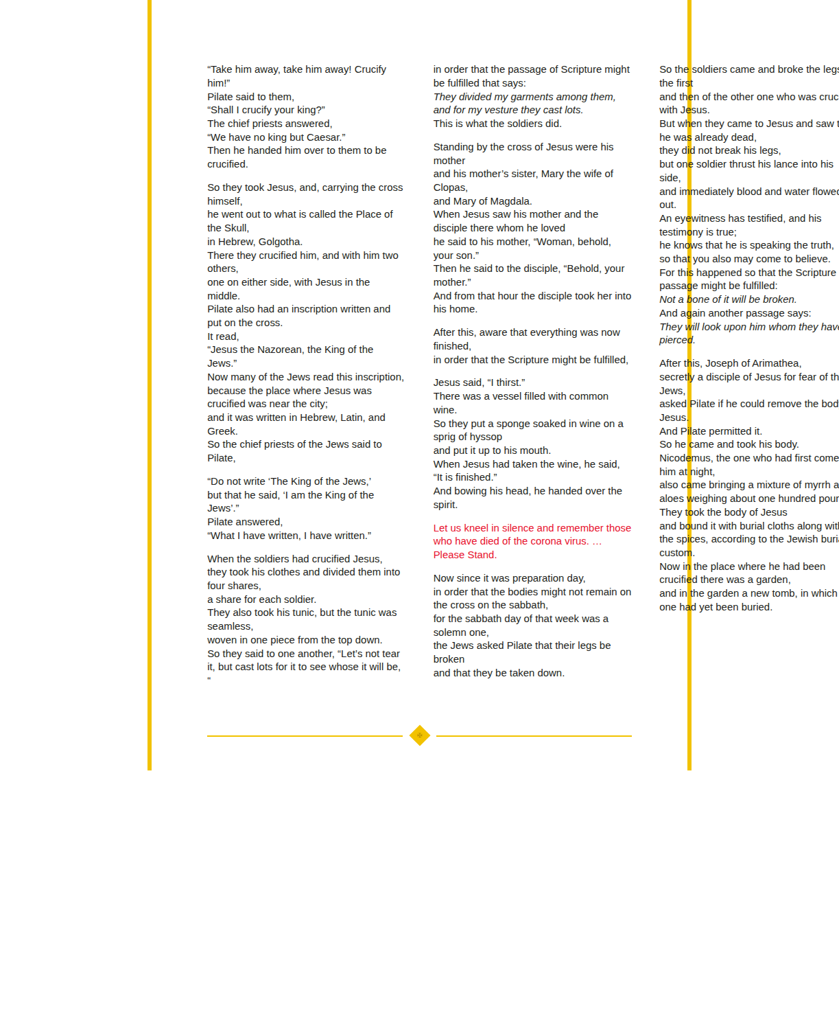“Take him away, take him away! Crucify him!”
Pilate said to them,
“Shall I crucify your king?”
The chief priests answered,
“We have no king but Caesar.”
Then he handed him over to them to be crucified.
So they took Jesus, and, carrying the cross himself,
he went out to what is called the Place of the Skull,
in Hebrew, Golgotha.
There they crucified him, and with him two others,
one on either side, with Jesus in the middle.
Pilate also had an inscription written and put on the cross.
It read,
“Jesus the Nazorean, the King of the Jews.”
Now many of the Jews read this inscription,
because the place where Jesus was crucified was near the city;
and it was written in Hebrew, Latin, and Greek.
So the chief priests of the Jews said to Pilate,
“Do not write ‘The King of the Jews,’
but that he said, ‘I am the King of the Jews’.”
Pilate answered,
“What I have written, I have written.”
When the soldiers had crucified Jesus,
they took his clothes and divided them into four shares,
a share for each soldier.
They also took his tunic, but the tunic was seamless,
woven in one piece from the top down.
So they said to one another, “Let’s not tear it, but cast lots for it to see whose it will be, “
in order that the passage of Scripture might be fulfilled that says:
They divided my garments among them,
and for my vesture they cast lots.
This is what the soldiers did.
Standing by the cross of Jesus were his mother
and his mother’s sister, Mary the wife of Clopas,
and Mary of Magdala.
When Jesus saw his mother and the disciple there whom he loved
he said to his mother, “Woman, behold, your son.”
Then he said to the disciple, “Behold, your mother.”
And from that hour the disciple took her into his home.
After this, aware that everything was now finished,
in order that the Scripture might be fulfilled,
Jesus said, “I thirst.”
There was a vessel filled with common wine.
So they put a sponge soaked in wine on a sprig of hyssop
and put it up to his mouth.
When Jesus had taken the wine, he said,
“It is finished.”
And bowing his head, he handed over the spirit.
Let us kneel in silence and remember those who have died of the corona virus. … Please Stand.
Now since it was preparation day,
in order that the bodies might not remain on the cross on the sabbath,
for the sabbath day of that week was a solemn one,
the Jews asked Pilate that their legs be broken
and that they be taken down.
So the soldiers came and broke the legs of the first
and then of the other one who was crucified with Jesus.
But when they came to Jesus and saw that he was already dead,
they did not break his legs,
but one soldier thrust his lance into his side,
and immediately blood and water flowed out.
An eyewitness has testified, and his testimony is true;
he knows that he is speaking the truth,
so that you also may come to believe.
For this happened so that the Scripture passage might be fulfilled:
Not a bone of it will be broken.
And again another passage says:
They will look upon him whom they have pierced.
After this, Joseph of Arimathea,
secretly a disciple of Jesus for fear of the Jews,
asked Pilate if he could remove the body of Jesus.
And Pilate permitted it.
So he came and took his body.
Nicodemus, the one who had first come to him at night,
also came bringing a mixture of myrrh and aloes weighing about one hundred pounds.
They took the body of Jesus
and bound it with burial cloths along with the spices, according to the Jewish burial custom.
Now in the place where he had been crucified there was a garden,
and in the garden a new tomb, in which no one had yet been buried.
✠